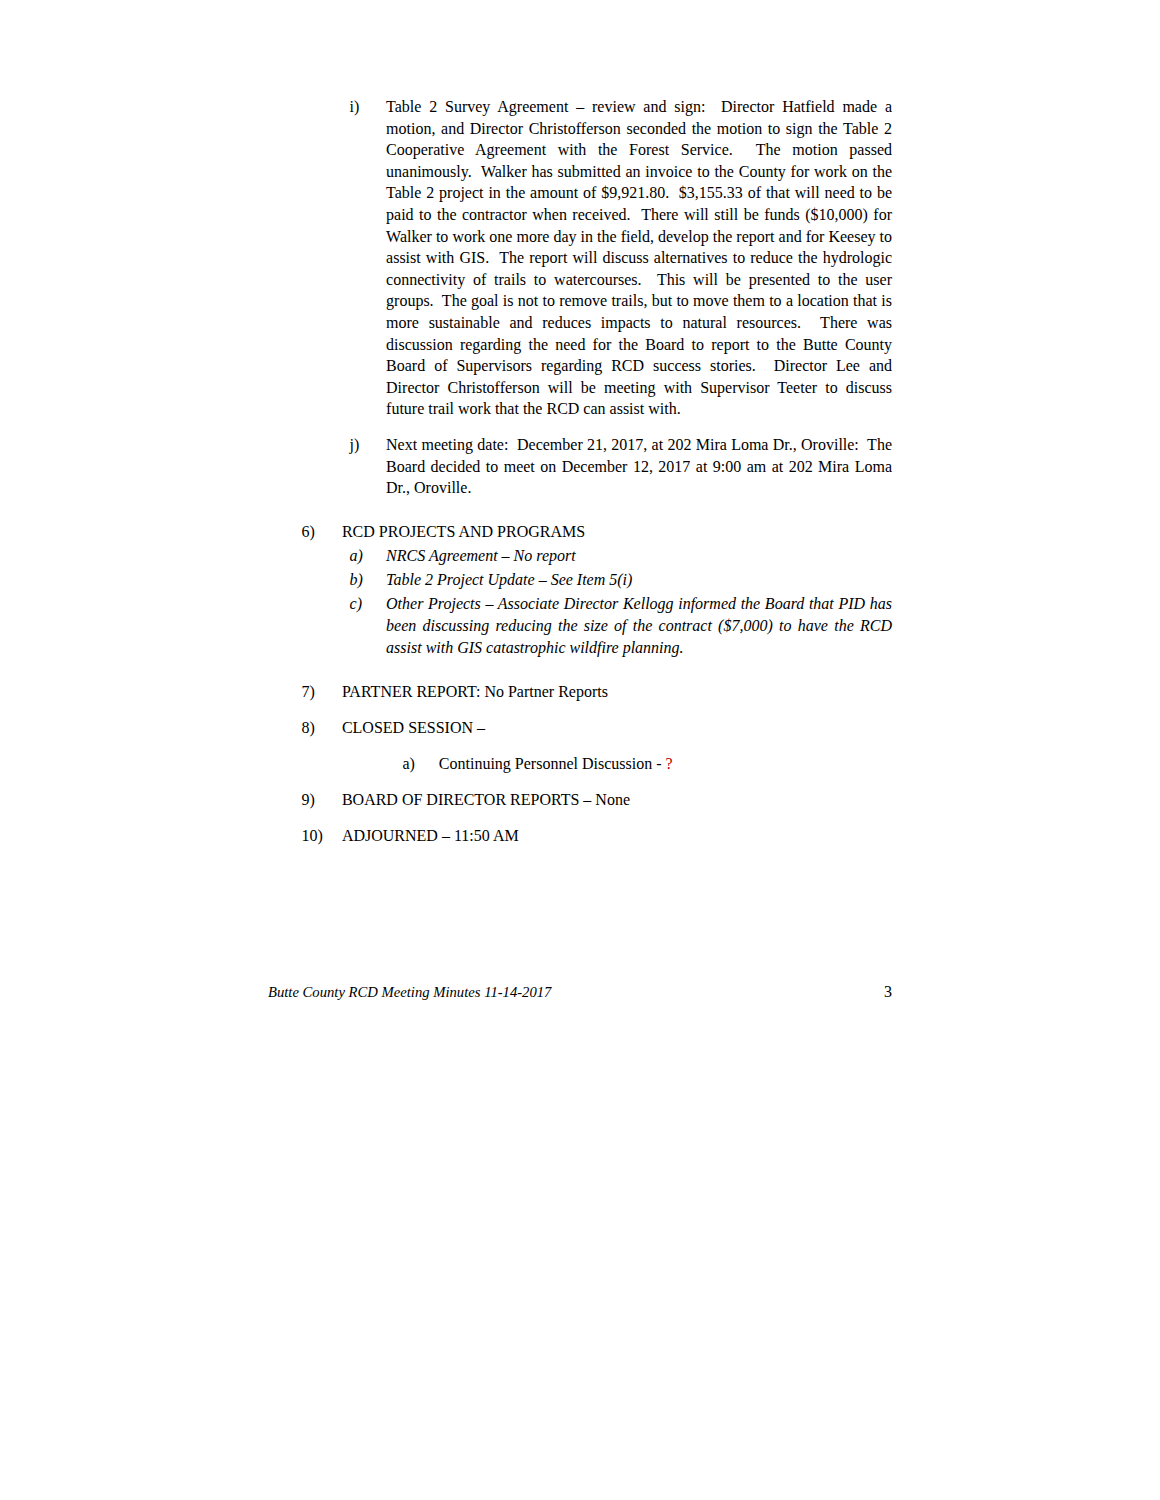i)
Table 2 Survey Agreement – review and sign: Director Hatfield made a motion, and Director Christofferson seconded the motion to sign the Table 2 Cooperative Agreement with the Forest Service. The motion passed unanimously. Walker has submitted an invoice to the County for work on the Table 2 project in the amount of $9,921.80. $3,155.33 of that will need to be paid to the contractor when received. There will still be funds ($10,000) for Walker to work one more day in the field, develop the report and for Keesey to assist with GIS. The report will discuss alternatives to reduce the hydrologic connectivity of trails to watercourses. This will be presented to the user groups. The goal is not to remove trails, but to move them to a location that is more sustainable and reduces impacts to natural resources. There was discussion regarding the need for the Board to report to the Butte County Board of Supervisors regarding RCD success stories. Director Lee and Director Christofferson will be meeting with Supervisor Teeter to discuss future trail work that the RCD can assist with.
j)
Next meeting date: December 21, 2017, at 202 Mira Loma Dr., Oroville: The Board decided to meet on December 12, 2017 at 9:00 am at 202 Mira Loma Dr., Oroville.
6)
RCD PROJECTS AND PROGRAMS
a)
NRCS Agreement – No report
b)
Table 2 Project Update – See Item 5(i)
c)
Other Projects – Associate Director Kellogg informed the Board that PID has been discussing reducing the size of the contract ($7,000) to have the RCD assist with GIS catastrophic wildfire planning.
7)
PARTNER REPORT: No Partner Reports
8)
CLOSED SESSION –
a)
Continuing Personnel Discussion - ?
9)
BOARD OF DIRECTOR REPORTS – None
10)
ADJOURNED – 11:50 AM
Butte County RCD Meeting Minutes 11-14-2017
3